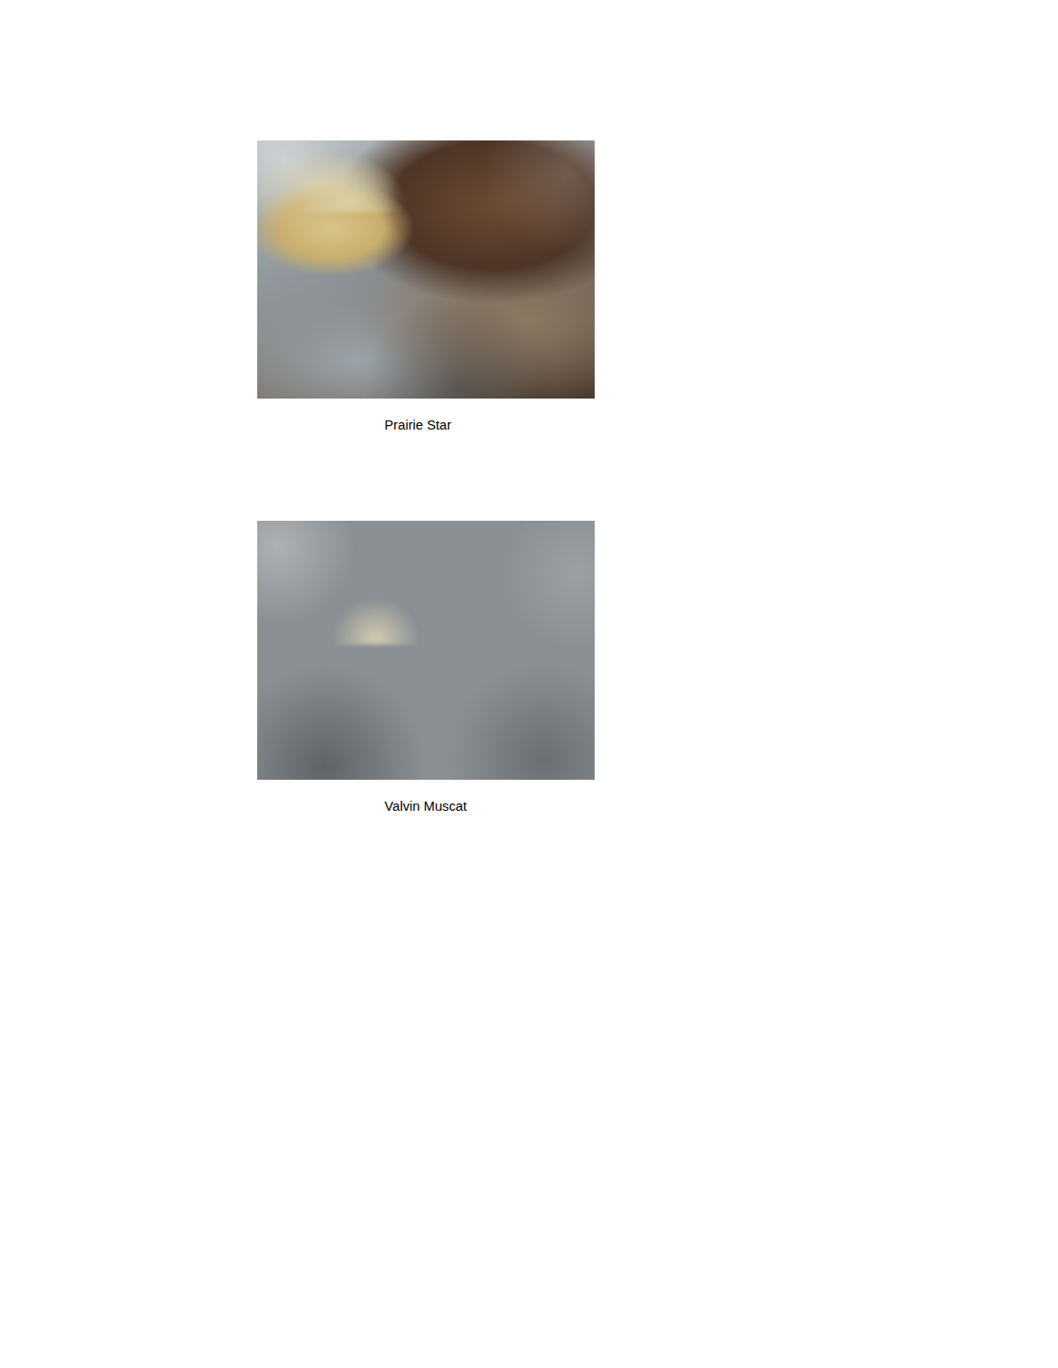Prairie Star
Valvin Muscat